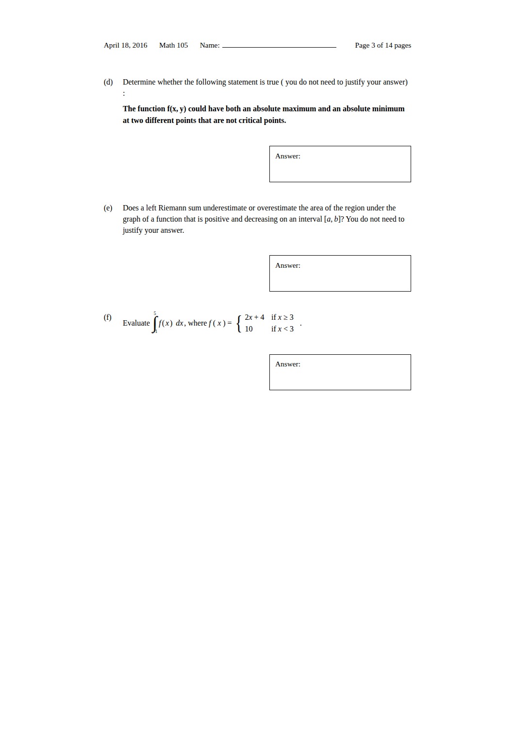April 18, 2016 Math 105 Name:
Page 3 of 14 pages
(d)
Determine whether the following statement is true ( you do not need to justify your answer) :
The function f(x, y) could have both an absolute maximum and an absolute minimum at two different points that are not critical points.
Answer:
(e)
Does a left Riemann sum underestimate or overestimate the area of the region under the graph of a function that is positive and decreasing on an interval [a, b]? You do not need to justify your answer.
Answer:
(f)
Evaluate 5 ∫ −1 f(x) dx, where f(x) = {
| 2 x + 4 | if x ≥ 3 |
| 10 | if x < 3 |
.
Answer: